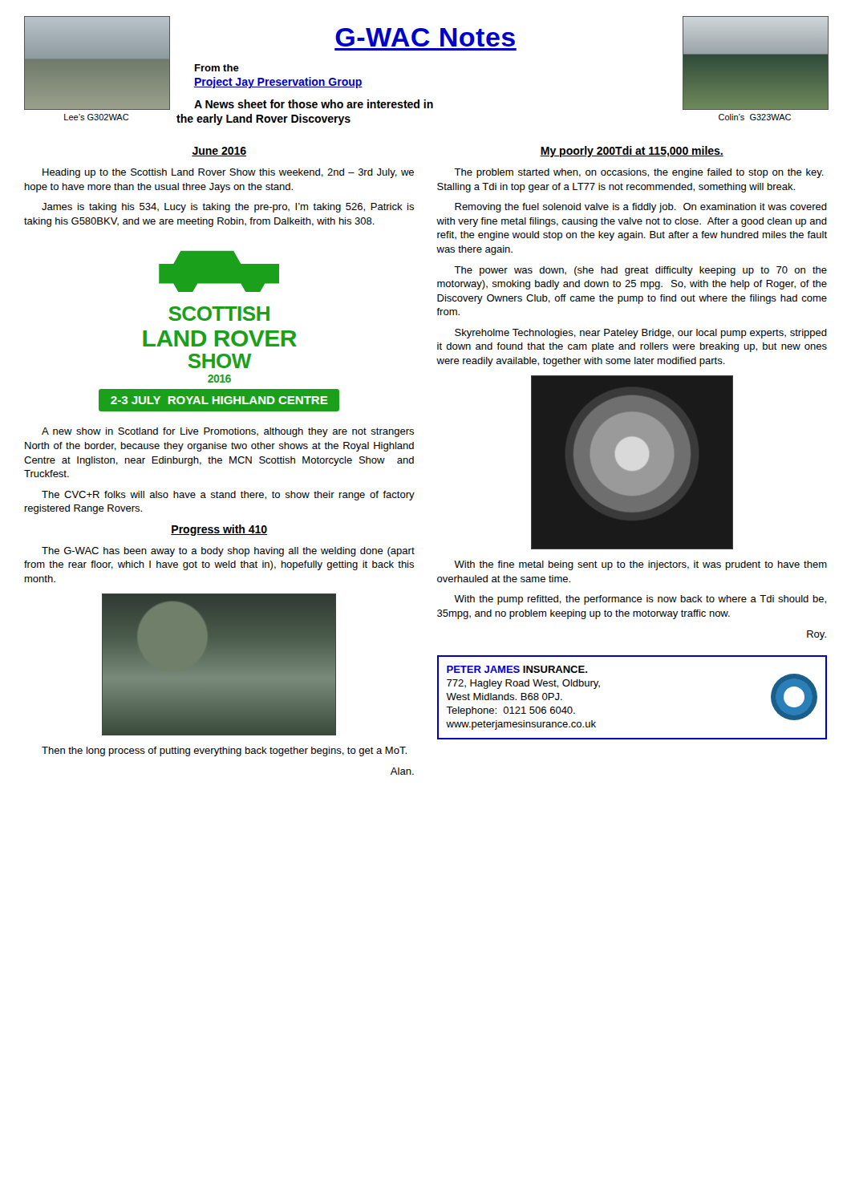Lee’s G302WAC
G-WAC Notes
From the
Project Jay Preservation Group
A News sheet for those who are interested in
the early Land Rover Discoverys
Colin’s G323WAC
June 2016
Heading up to the Scottish Land Rover Show this weekend, 2nd – 3rd July, we hope to have more than the usual three Jays on the stand.
James is taking his 534, Lucy is taking the pre-pro, I’m taking 526, Patrick is taking his G580BKV, and we are meeting Robin, from Dalkeith, with his 308.
SCOTTISH LAND ROVER SHOW 2016
2-3 JULY ROYAL HIGHLAND CENTRE
A new show in Scotland for Live Promotions, although they are not strangers North of the border, because they organise two other shows at the Royal Highland Centre at Ingliston, near Edinburgh, the MCN Scottish Motorcycle Show and Truckfest.
The CVC+R folks will also have a stand there, to show their range of factory registered Range Rovers.
Progress with 410
The G-WAC has been away to a body shop having all the welding done (apart from the rear floor, which I have got to weld that in), hopefully getting it back this month.
Then the long process of putting everything back together begins, to get a MoT.
Alan.
My poorly 200Tdi at 115,000 miles.
The problem started when, on occasions, the engine failed to stop on the key. Stalling a Tdi in top gear of a LT77 is not recommended, something will break.
Removing the fuel solenoid valve is a fiddly job. On examination it was covered with very fine metal filings, causing the valve not to close. After a good clean up and refit, the engine would stop on the key again. But after a few hundred miles the fault was there again.
The power was down, (she had great difficulty keeping up to 70 on the motorway), smoking badly and down to 25 mpg. So, with the help of Roger, of the Discovery Owners Club, off came the pump to find out where the filings had come from.
Skyreholme Technologies, near Pateley Bridge, our local pump experts, stripped it down and found that the cam plate and rollers were breaking up, but new ones were readily available, together with some later modified parts.
With the fine metal being sent up to the injectors, it was prudent to have them overhauled at the same time.
With the pump refitted, the performance is now back to where a Tdi should be, 35mpg, and no problem keeping up to the motorway traffic now.
Roy.
PETER JAMES INSURANCE.
772, Hagley Road West, Oldbury,
West Midlands. B68 0PJ.
Telephone: 0121 506 6040.
www.peterjamesinsurance.co.uk